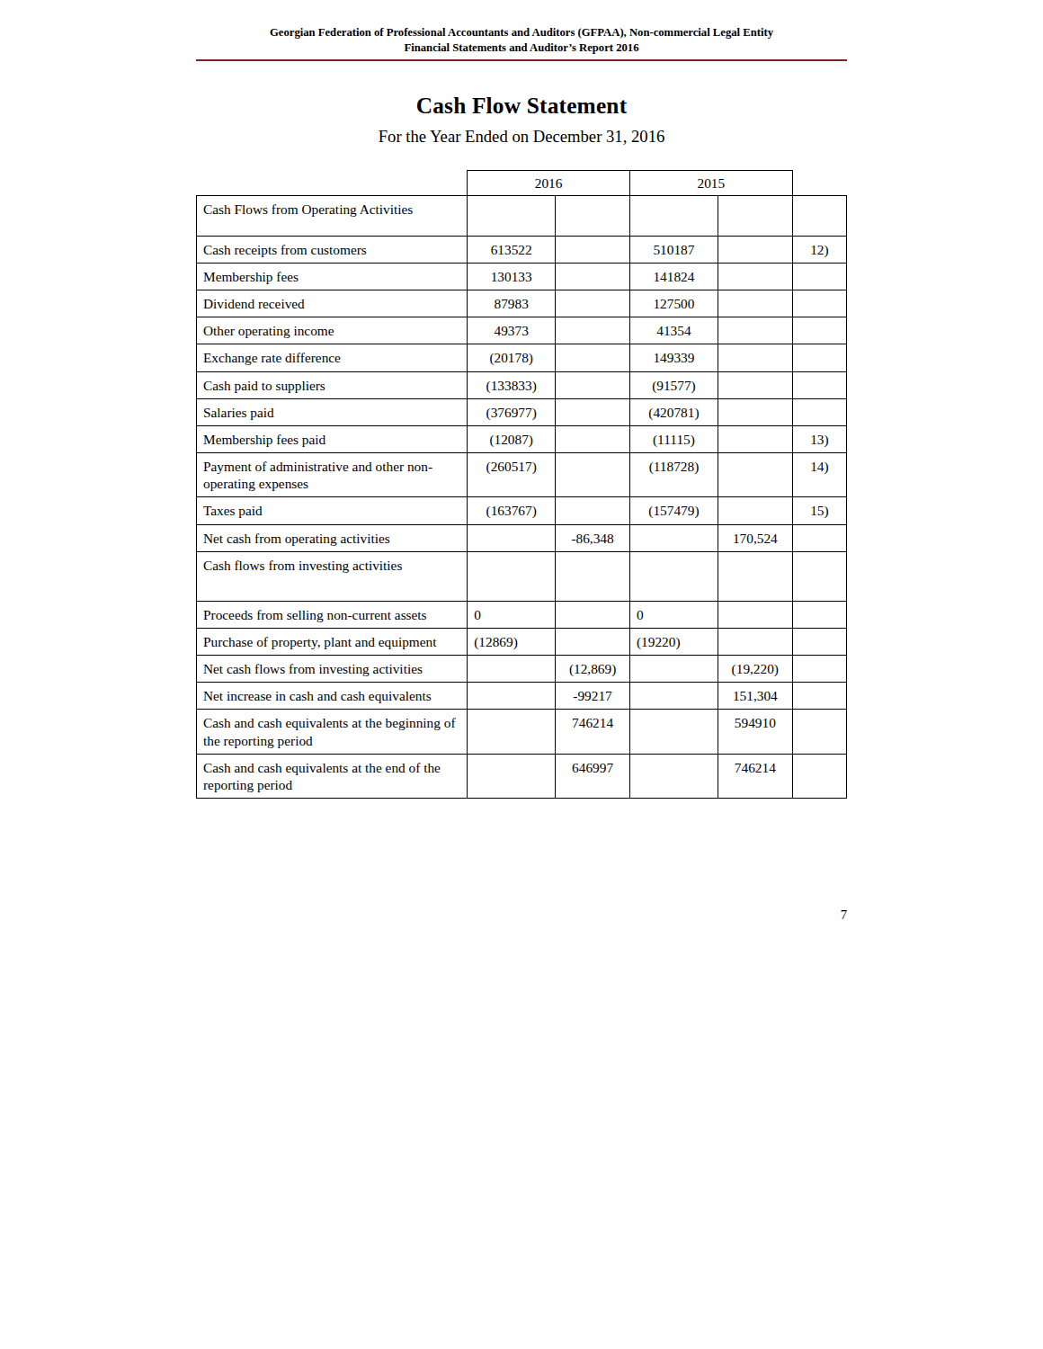Georgian Federation of Professional Accountants and Auditors (GFPAA), Non-commercial Legal Entity Financial Statements and Auditor’s Report 2016
Cash Flow Statement
For the Year Ended on December 31, 2016
| | 2016 | 2015 | |
| --- | --- | --- | --- |
| Cash Flows from Operating Activities | | | | | |
| Cash receipts from customers | 613522 | | 510187 | | 12) |
| Membership fees | 130133 | | 141824 | | |
| Dividend received | 87983 | | 127500 | | |
| Other operating income | 49373 | | 41354 | | |
| Exchange rate difference | (20178) | | 149339 | | |
| Cash paid to suppliers | (133833) | | (91577) | | |
| Salaries paid | (376977) | | (420781) | | |
| Membership fees paid | (12087) | | (11115) | | 13) |
| Payment of administrative and other non-operating expenses | (260517) | | (118728) | | 14) |
| Taxes paid | (163767) | | (157479) | | 15) |
| Net cash from operating activities | | -86,348 | | 170,524 | |
| Cash flows from investing activities | | | | | |
| Proceeds from selling non-current assets | 0 | | 0 | | |
| Purchase of property, plant and equipment | (12869) | | (19220) | | |
| Net cash flows from investing activities | | (12,869) | | (19,220) | |
| Net increase in cash and cash equivalents | | -99217 | | 151,304 | |
| Cash and cash equivalents at the beginning of the reporting period | | 746214 | | 594910 | |
| Cash and cash equivalents at the end of the reporting period | | 646997 | | 746214 | |
7